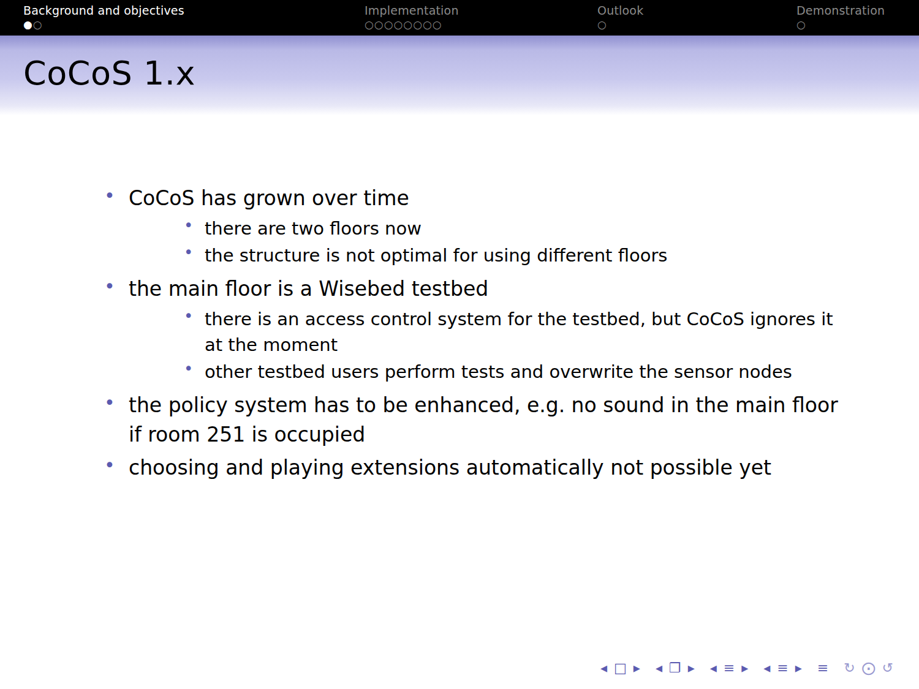Background and objectives
●○
Implementation
○○○○○○○○
Outlook
○
Demonstration
○
CoCoS 1.x
CoCoS has grown over time
there are two floors now
the structure is not optimal for using different floors
the main floor is a Wisebed testbed
there is an access control system for the testbed, but CoCoS ignores it at the moment
other testbed users perform tests and overwrite the sensor nodes
the policy system has to be enhanced, e.g. no sound in the main floor if room 251 is occupied
choosing and playing extensions automatically not possible yet
◂ □ ▸ ◂ ❐ ▸ ◂ ≡ ▸ ◂ ≡ ▸ ≡ ↻ ⨀ ↺